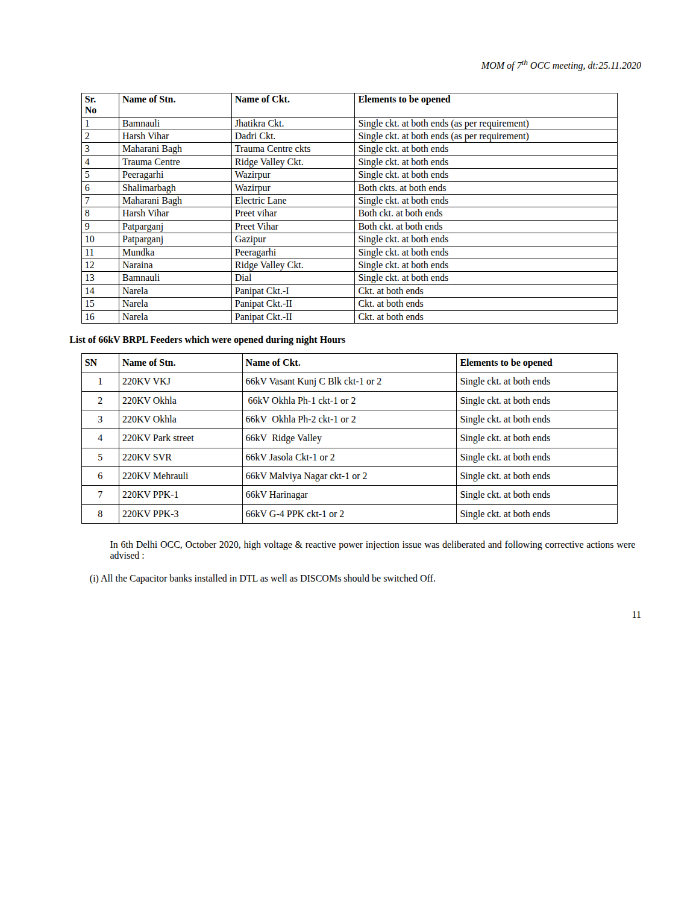MOM of 7th OCC meeting, dt:25.11.2020
| Sr. No | Name of Stn. | Name of Ckt. | Elements to be opened |
| --- | --- | --- | --- |
| 1 | Bamnauli | Jhatikra Ckt. | Single ckt. at both ends (as per requirement) |
| 2 | Harsh Vihar | Dadri Ckt. | Single ckt. at both ends (as per requirement) |
| 3 | Maharani Bagh | Trauma Centre ckts | Single ckt. at both ends |
| 4 | Trauma Centre | Ridge Valley Ckt. | Single ckt. at both ends |
| 5 | Peeragarhi | Wazirpur | Single ckt. at both ends |
| 6 | Shalimarbagh | Wazirpur | Both ckts. at both ends |
| 7 | Maharani Bagh | Electric Lane | Single ckt. at both ends |
| 8 | Harsh Vihar | Preet vihar | Both ckt. at both ends |
| 9 | Patparganj | Preet Vihar | Both ckt. at both ends |
| 10 | Patparganj | Gazipur | Single ckt. at both ends |
| 11 | Mundka | Peeragarhi | Single ckt. at both ends |
| 12 | Naraina | Ridge Valley Ckt. | Single ckt. at both ends |
| 13 | Bamnauli | Dial | Single ckt. at both ends |
| 14 | Narela | Panipat Ckt.-I | Ckt. at both ends |
| 15 | Narela | Panipat Ckt.-II | Ckt. at both ends |
| 16 | Narela | Panipat Ckt.-II | Ckt. at both ends |
List of 66kV BRPL Feeders which were opened during night Hours
| SN | Name of Stn. | Name of Ckt. | Elements to be opened |
| --- | --- | --- | --- |
| 1 | 220KV VKJ | 66kV Vasant Kunj C Blk ckt-1 or 2 | Single ckt. at both ends |
| 2 | 220KV Okhla | 66kV Okhla Ph-1 ckt-1 or 2 | Single ckt. at both ends |
| 3 | 220KV Okhla | 66kV Okhla Ph-2 ckt-1 or 2 | Single ckt. at both ends |
| 4 | 220KV Park street | 66kV Ridge Valley | Single ckt. at both ends |
| 5 | 220KV SVR | 66kV Jasola Ckt-1 or 2 | Single ckt. at both ends |
| 6 | 220KV Mehrauli | 66kV Malviya Nagar ckt-1 or 2 | Single ckt. at both ends |
| 7 | 220KV PPK-1 | 66kV Harinagar | Single ckt. at both ends |
| 8 | 220KV PPK-3 | 66kV G-4 PPK ckt-1 or 2 | Single ckt. at both ends |
In 6th Delhi OCC, October 2020, high voltage & reactive power injection issue was deliberated and following corrective actions were advised :
(i) All the Capacitor banks installed in DTL as well as DISCOMs should be switched Off.
11